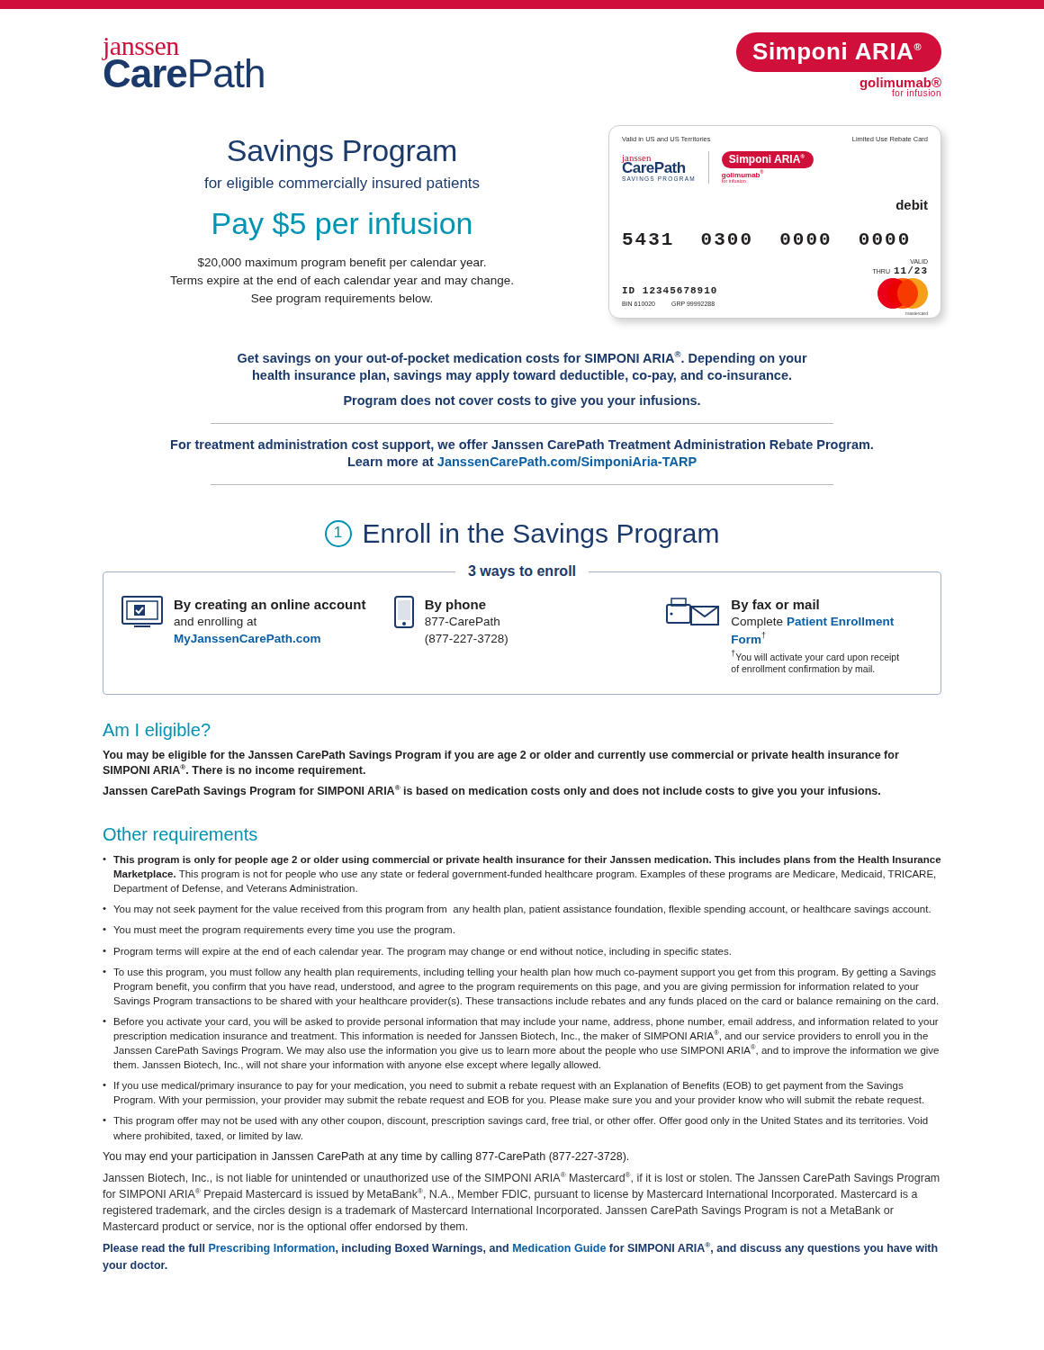janssen
Care Path
Simponi ARIA®
golimumab® for infusion
Savings Program
for eligible commercially insured patients
Pay $5 per infusion
$20,000 maximum program benefit per calendar year.
Terms expire at the end of each calendar year and may change.
See program requirements below.
Valid in US and US Territories Limited Use Rebate Card
janssen
CarePath
SAVINGS PROGRAM
Simponi ARIA®
golimumab®for infusion
debit
5431 0300 0000 0000
VALID
THRU11/23
ID 12345678910
BIN 610020 GRP 99992288
mastercard
Get savings on your out-of-pocket medication costs for SIMPONI ARIA®. Depending on your
health insurance plan, savings may apply toward deductible, co-pay, and co-insurance.
Program does not cover costs to give you your infusions.
For treatment administration cost support, we offer Janssen CarePath Treatment Administration Rebate Program.
Learn more at JanssenCarePath.com/SimponiAria-TARP
1
Enroll in the Savings Program
3 ways to enroll
By creating an online account and enrolling at MyJanssenCarePath.com
By phone
877-CarePath
(877-227-3728)
By fax or mail
Complete Patient Enrollment Form†
†You will activate your card upon receipt
of enrollment confirmation by mail.
Am I eligible?
You may be eligible for the Janssen CarePath Savings Program if you are age 2 or older and currently use commercial or private health insurance for SIMPONI ARIA®. There is no income requirement.
Janssen CarePath Savings Program for SIMPONI ARIA® is based on medication costs only and does not include costs to give you your infusions.
Other requirements
This program is only for people age 2 or older using commercial or private health insurance for their Janssen medication. This includes plans from the Health Insurance Marketplace. This program is not for people who use any state or federal government-funded healthcare program. Examples of these programs are Medicare, Medicaid, TRICARE, Department of Defense, and Veterans Administration.
You may not seek payment for the value received from this program from any health plan, patient assistance foundation, flexible spending account, or healthcare savings account.
You must meet the program requirements every time you use the program.
Program terms will expire at the end of each calendar year. The program may change or end without notice, including in specific states.
To use this program, you must follow any health plan requirements, including telling your health plan how much co-payment support you get from this program. By getting a Savings Program benefit, you confirm that you have read, understood, and agree to the program requirements on this page, and you are giving permission for information related to your Savings Program transactions to be shared with your healthcare provider(s). These transactions include rebates and any funds placed on the card or balance remaining on the card.
Before you activate your card, you will be asked to provide personal information that may include your name, address, phone number, email address, and information related to your prescription medication insurance and treatment. This information is needed for Janssen Biotech, Inc., the maker of SIMPONI ARIA®, and our service providers to enroll you in the Janssen CarePath Savings Program. We may also use the information you give us to learn more about the people who use SIMPONI ARIA®, and to improve the information we give them. Janssen Biotech, Inc., will not share your information with anyone else except where legally allowed.
If you use medical/primary insurance to pay for your medication, you need to submit a rebate request with an Explanation of Benefits (EOB) to get payment from the Savings Program. With your permission, your provider may submit the rebate request and EOB for you. Please make sure you and your provider know who will submit the rebate request.
This program offer may not be used with any other coupon, discount, prescription savings card, free trial, or other offer. Offer good only in the United States and its territories. Void where prohibited, taxed, or limited by law.
You may end your participation in Janssen CarePath at any time by calling 877-CarePath (877-227-3728).
Janssen Biotech, Inc., is not liable for unintended or unauthorized use of the SIMPONI ARIA® Mastercard®, if it is lost or stolen. The Janssen CarePath Savings Program for SIMPONI ARIA® Prepaid Mastercard is issued by MetaBank®, N.A., Member FDIC, pursuant to license by Mastercard International Incorporated. Mastercard is a registered trademark, and the circles design is a trademark of Mastercard International Incorporated. Janssen CarePath Savings Program is not a MetaBank or Mastercard product or service, nor is the optional offer endorsed by them.
Please read the full Prescribing Information, including Boxed Warnings, and Medication Guide for SIMPONI ARIA®, and discuss any questions you have with your doctor.